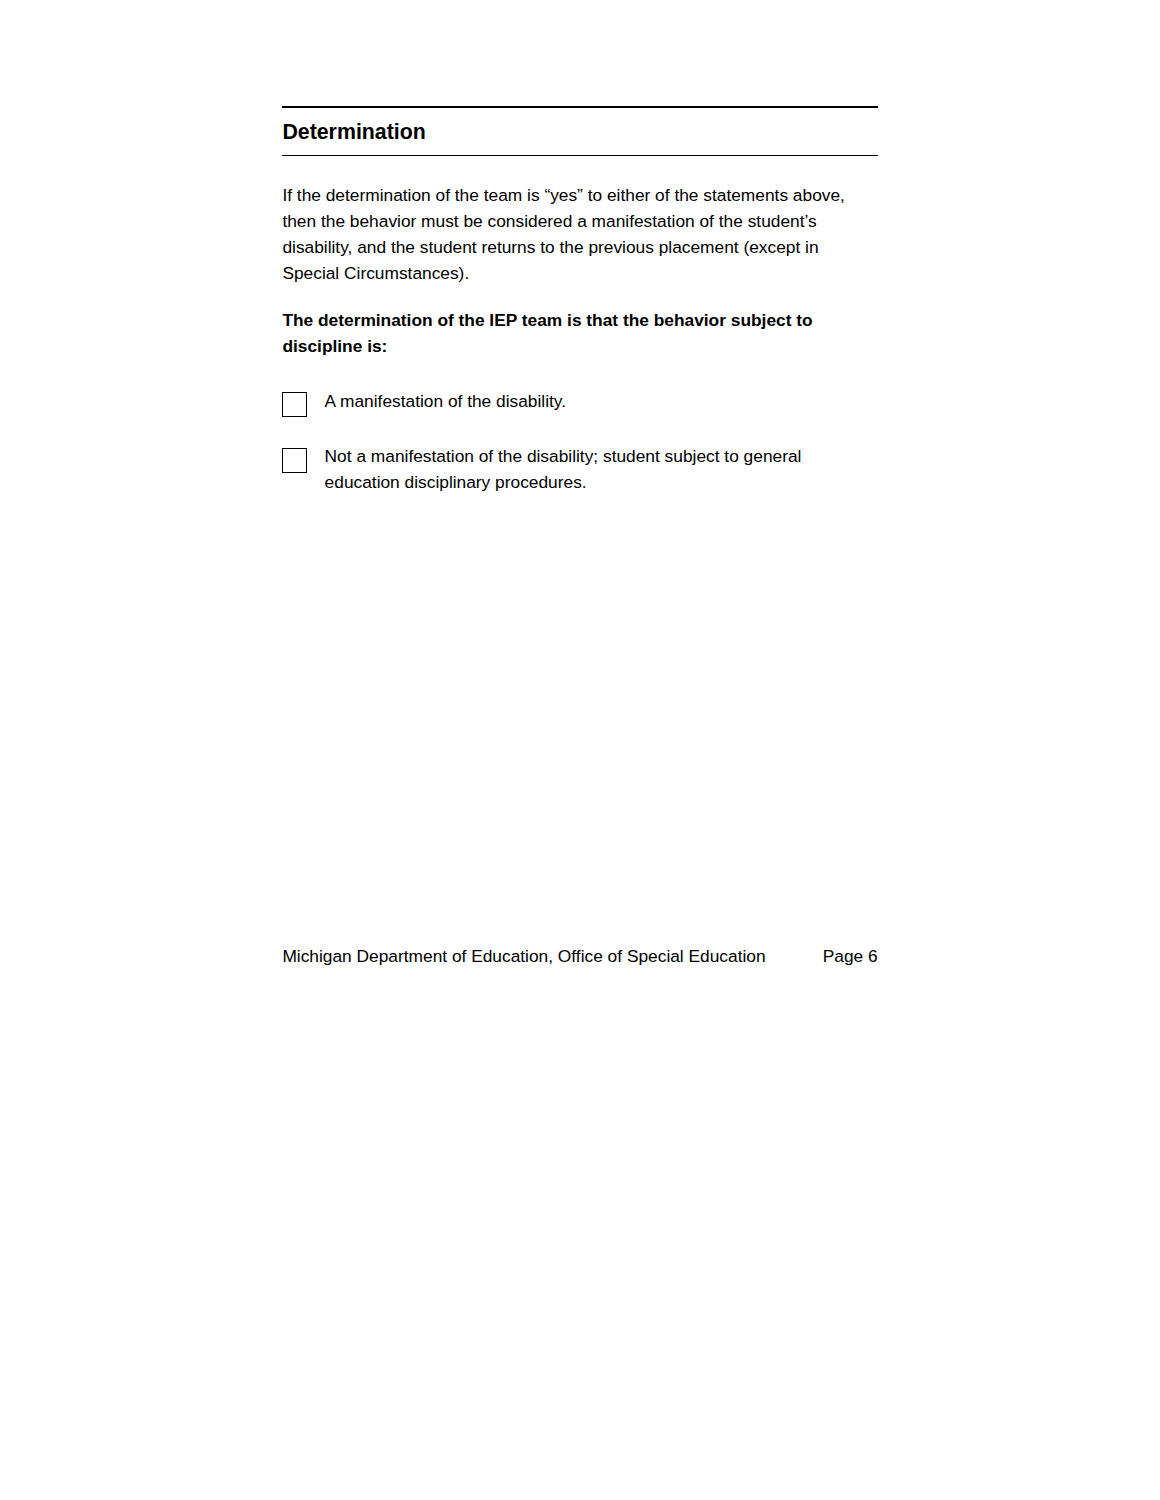Determination
If the determination of the team is “yes” to either of the statements above, then the behavior must be considered a manifestation of the student’s disability, and the student returns to the previous placement (except in Special Circumstances).
The determination of the IEP team is that the behavior subject to discipline is:
A manifestation of the disability.
Not a manifestation of the disability; student subject to general education disciplinary procedures.
Michigan Department of Education, Office of Special Education Page 6